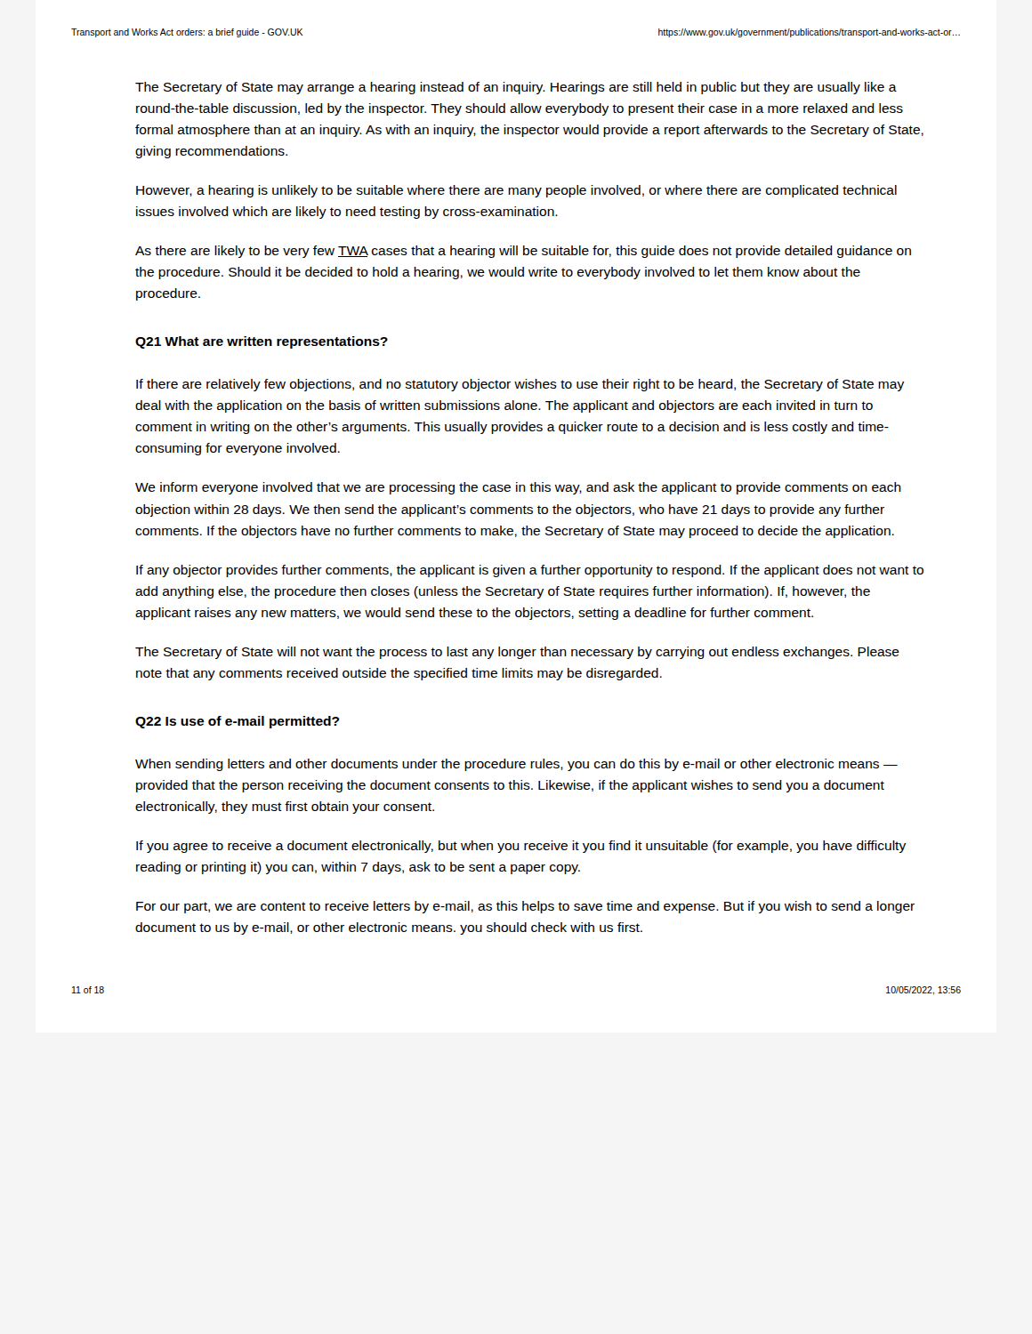Transport and Works Act orders: a brief guide - GOV.UK
https://www.gov.uk/government/publications/transport-and-works-act-or…
The Secretary of State may arrange a hearing instead of an inquiry. Hearings are still held in public but they are usually like a round-the-table discussion, led by the inspector. They should allow everybody to present their case in a more relaxed and less formal atmosphere than at an inquiry. As with an inquiry, the inspector would provide a report afterwards to the Secretary of State, giving recommendations.
However, a hearing is unlikely to be suitable where there are many people involved, or where there are complicated technical issues involved which are likely to need testing by cross-examination.
As there are likely to be very few TWA cases that a hearing will be suitable for, this guide does not provide detailed guidance on the procedure. Should it be decided to hold a hearing, we would write to everybody involved to let them know about the procedure.
Q21 What are written representations?
If there are relatively few objections, and no statutory objector wishes to use their right to be heard, the Secretary of State may deal with the application on the basis of written submissions alone. The applicant and objectors are each invited in turn to comment in writing on the other’s arguments. This usually provides a quicker route to a decision and is less costly and time-consuming for everyone involved.
We inform everyone involved that we are processing the case in this way, and ask the applicant to provide comments on each objection within 28 days. We then send the applicant’s comments to the objectors, who have 21 days to provide any further comments. If the objectors have no further comments to make, the Secretary of State may proceed to decide the application.
If any objector provides further comments, the applicant is given a further opportunity to respond. If the applicant does not want to add anything else, the procedure then closes (unless the Secretary of State requires further information). If, however, the applicant raises any new matters, we would send these to the objectors, setting a deadline for further comment.
The Secretary of State will not want the process to last any longer than necessary by carrying out endless exchanges. Please note that any comments received outside the specified time limits may be disregarded.
Q22 Is use of e-mail permitted?
When sending letters and other documents under the procedure rules, you can do this by e-mail or other electronic means — provided that the person receiving the document consents to this. Likewise, if the applicant wishes to send you a document electronically, they must first obtain your consent.
If you agree to receive a document electronically, but when you receive it you find it unsuitable (for example, you have difficulty reading or printing it) you can, within 7 days, ask to be sent a paper copy.
For our part, we are content to receive letters by e-mail, as this helps to save time and expense. But if you wish to send a longer document to us by e-mail, or other electronic means. you should check with us first.
11 of 18
10/05/2022, 13:56